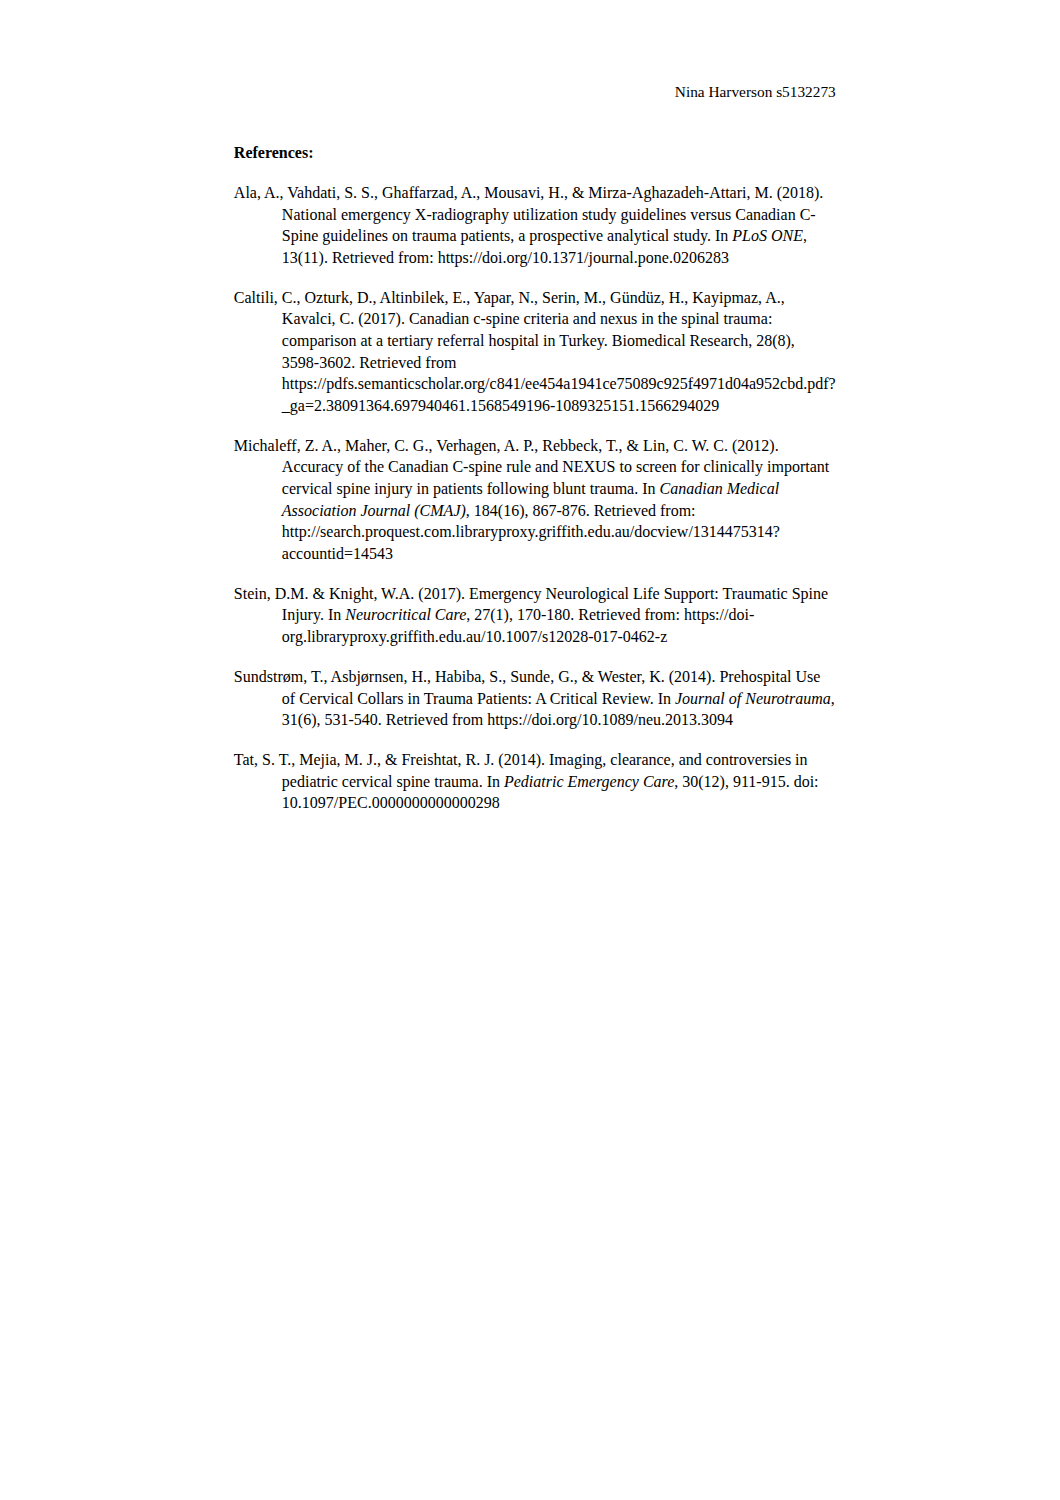Nina Harverson s5132273
References:
Ala, A., Vahdati, S. S., Ghaffarzad, A., Mousavi, H., & Mirza-Aghazadeh-Attari, M. (2018). National emergency X-radiography utilization study guidelines versus Canadian C-Spine guidelines on trauma patients, a prospective analytical study. In PLoS ONE, 13(11). Retrieved from: https://doi.org/10.1371/journal.pone.0206283
Caltili, C., Ozturk, D., Altinbilek, E., Yapar, N., Serin, M., Gündüz, H., Kayipmaz, A., Kavalci, C. (2017). Canadian c-spine criteria and nexus in the spinal trauma: comparison at a tertiary referral hospital in Turkey. Biomedical Research, 28(8), 3598-3602. Retrieved from https://pdfs.semanticscholar.org/c841/ee454a1941ce75089c925f4971d04a952cbd.pdf?_ga=2.38091364.697940461.1568549196-1089325151.1566294029
Michaleff, Z. A., Maher, C. G., Verhagen, A. P., Rebbeck, T., & Lin, C. W. C. (2012). Accuracy of the Canadian C-spine rule and NEXUS to screen for clinically important cervical spine injury in patients following blunt trauma. In Canadian Medical Association Journal (CMAJ), 184(16), 867-876. Retrieved from: http://search.proquest.com.libraryproxy.griffith.edu.au/docview/1314475314?accountid=14543
Stein, D.M. & Knight, W.A. (2017). Emergency Neurological Life Support: Traumatic Spine Injury. In Neurocritical Care, 27(1), 170-180. Retrieved from: https://doi-org.libraryproxy.griffith.edu.au/10.1007/s12028-017-0462-z
Sundstrøm, T., Asbjørnsen, H., Habiba, S., Sunde, G., & Wester, K. (2014). Prehospital Use of Cervical Collars in Trauma Patients: A Critical Review. In Journal of Neurotrauma, 31(6), 531-540. Retrieved from https://doi.org/10.1089/neu.2013.3094
Tat, S. T., Mejia, M. J., & Freishtat, R. J. (2014). Imaging, clearance, and controversies in pediatric cervical spine trauma. In Pediatric Emergency Care, 30(12), 911-915. doi: 10.1097/PEC.0000000000000298